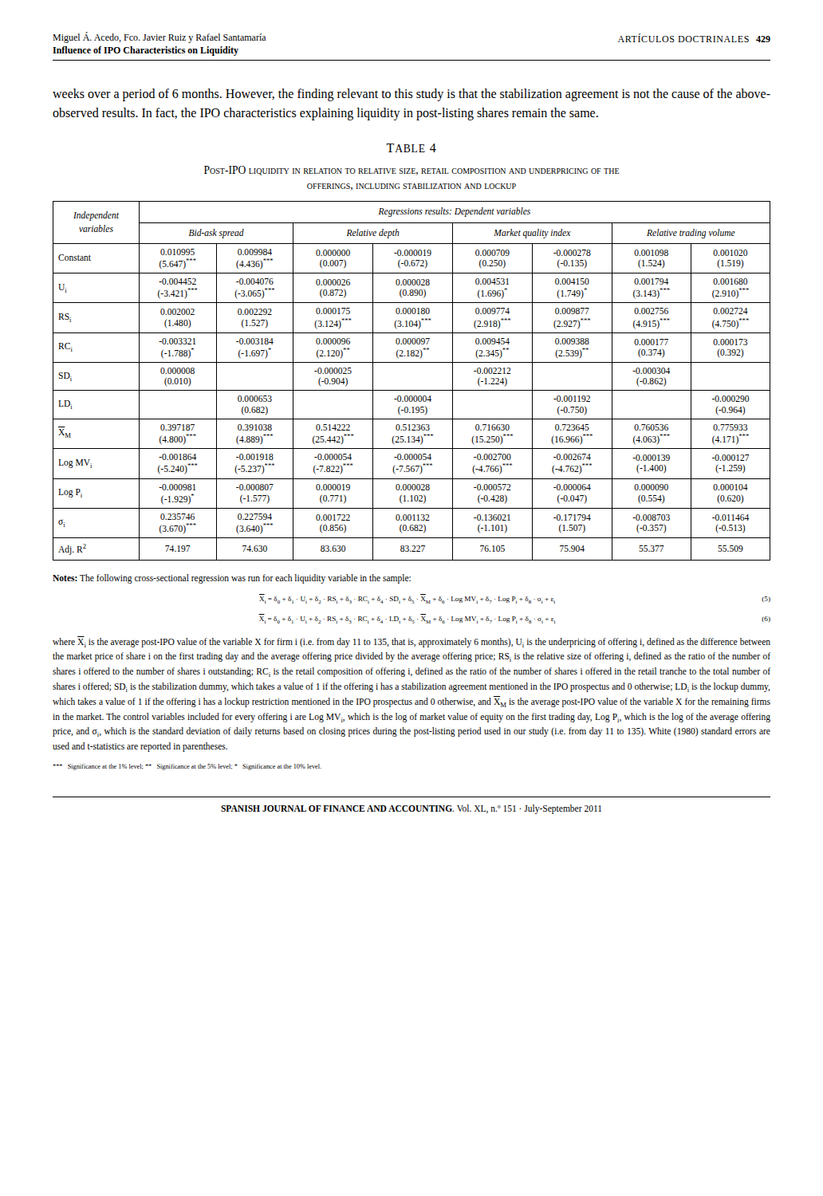Miguel Á. Acedo, Fco. Javier Ruiz y Rafael Santamaría
Influence of IPO Characteristics on Liquidity
ARTÍCULOS DOCTRINALES 429
weeks over a period of 6 months. However, the finding relevant to this study is that the stabilization agreement is not the cause of the above-observed results. In fact, the IPO characteristics explaining liquidity in post-listing shares remain the same.
TABLE 4
Post-IPO liquidity in relation to relative size, retail composition and underpricing of the
offerings, including stabilization and lockup
| Independent variables | Regressions results: Dependent variables |
| --- | --- |
| Bid-ask spread | Relative depth | Market quality index | Relative trading volume |
| Constant | 0.010995 (5.647) *** | 0.009984 (4.436) *** | 0.000000 (0.007) | -0.000019 (-0.672) | 0.000709 (0.250) | -0.000278 (-0.135) | 0.001098 (1.524) | 0.001020 (1.519) |
| U i | -0.004452 (-3.421) *** | -0.004076 (-3.065) *** | 0.000026 (0.872) | 0.000028 (0.890) | 0.004531 (1.696) * | 0.004150 (1.749) * | 0.001794 (3.143) *** | 0.001680 (2.910) *** |
| RS i | 0.002002 (1.480) | 0.002292 (1.527) | 0.000175 (3.124) *** | 0.000180 (3.104) *** | 0.009774 (2.918) *** | 0.009877 (2.927) *** | 0.002756 (4.915) *** | 0.002724 (4.750) *** |
| RC i | -0.003321 (-1.788) * | -0.003184 (-1.697) * | 0.000096 (2.120) ** | 0.000097 (2.182) ** | 0.009454 (2.345) ** | 0.009388 (2.539) ** | 0.000177 (0.374) | 0.000173 (0.392) |
| SD i | 0.000008 (0.010) | | -0.000025 (-0.904) | | -0.002212 (-1.224) | | -0.000304 (-0.862) | |
| LD i | | 0.000653 (0.682) | | -0.000004 (-0.195) | | -0.001192 (-0.750) | | -0.000290 (-0.964) |
| X M | 0.397187 (4.800) *** | 0.391038 (4.889) *** | 0.514222 (25.442) *** | 0.512363 (25.134) *** | 0.716630 (15.250) *** | 0.723645 (16.966) *** | 0.760536 (4.063) *** | 0.775933 (4.171) *** |
| Log MV i | -0.001864 (-5.240) *** | -0.001918 (-5.237) *** | -0.000054 (-7.822) *** | -0.000054 (-7.567) *** | -0.002700 (-4.766) *** | -0.002674 (-4.762) *** | -0.000139 (-1.400) | -0.000127 (-1.259) |
| Log P i | -0.000981 (-1.929) * | -0.000807 (-1.577) | 0.000019 (0.771) | 0.000028 (1.102) | -0.000572 (-0.428) | -0.000064 (-0.047) | 0.000090 (0.554) | 0.000104 (0.620) |
| σ i | 0.235746 (3.670) *** | 0.227594 (3.640) *** | 0.001722 (0.856) | 0.001132 (0.682) | -0.136021 (-1.101) | -0.171794 (1.507) | -0.008703 (-0.357) | -0.011464 (-0.513) |
| Adj. R 2 | 74.197 | 74.630 | 83.630 | 83.227 | 76.105 | 75.904 | 55.377 | 55.509 |
Notes: The following cross-sectional regression was run for each liquidity variable in the sample:
(5) Xi = δ0 + δ1 · Ui + δ2 · RSi + δ3 · RCi + δ4 · SDi + δ5 · XM + δ6 · Log MVi + δ7 · Log Pi + δ8 · σi + εi
(6) Xi = δ0 + δ1 · Ui + δ2 · RSi + δ3 · RCi + δ4 · LDi + δ5 · XM + δ6 · Log MVi + δ7 · Log Pi + δ8 · σi + εi
where Xi is the average post-IPO value of the variable X for firm i (i.e. from day 11 to 135, that is, approximately 6 months), Ui is the underpricing of offering i, defined as the difference between the market price of share i on the first trading day and the average offering price divided by the average offering price; RSi is the relative size of offering i, defined as the ratio of the number of shares i offered to the number of shares i outstanding; RCi is the retail composition of offering i, defined as the ratio of the number of shares i offered in the retail tranche to the total number of shares i offered; SDi is the stabilization dummy, which takes a value of 1 if the offering i has a stabilization agreement mentioned in the IPO prospectus and 0 otherwise; LDi is the lockup dummy, which takes a value of 1 if the offering i has a lockup restriction mentioned in the IPO prospectus and 0 otherwise, and XM is the average post-IPO value of the variable X for the remaining firms in the market. The control variables included for every offering i are Log MVi, which is the log of market value of equity on the first trading day, Log Pi, which is the log of the average offering price, and σi, which is the standard deviation of daily returns based on closing prices during the post-listing period used in our study (i.e. from day 11 to 135). White (1980) standard errors are used and t-statistics are reported in parentheses.
*** Significance at the 1% level; ** Significance at the 5% level; * Significance at the 10% level.
SPANISH JOURNAL OF FINANCE AND ACCOUNTING. Vol. XL, n.º 151 · July-September 2011